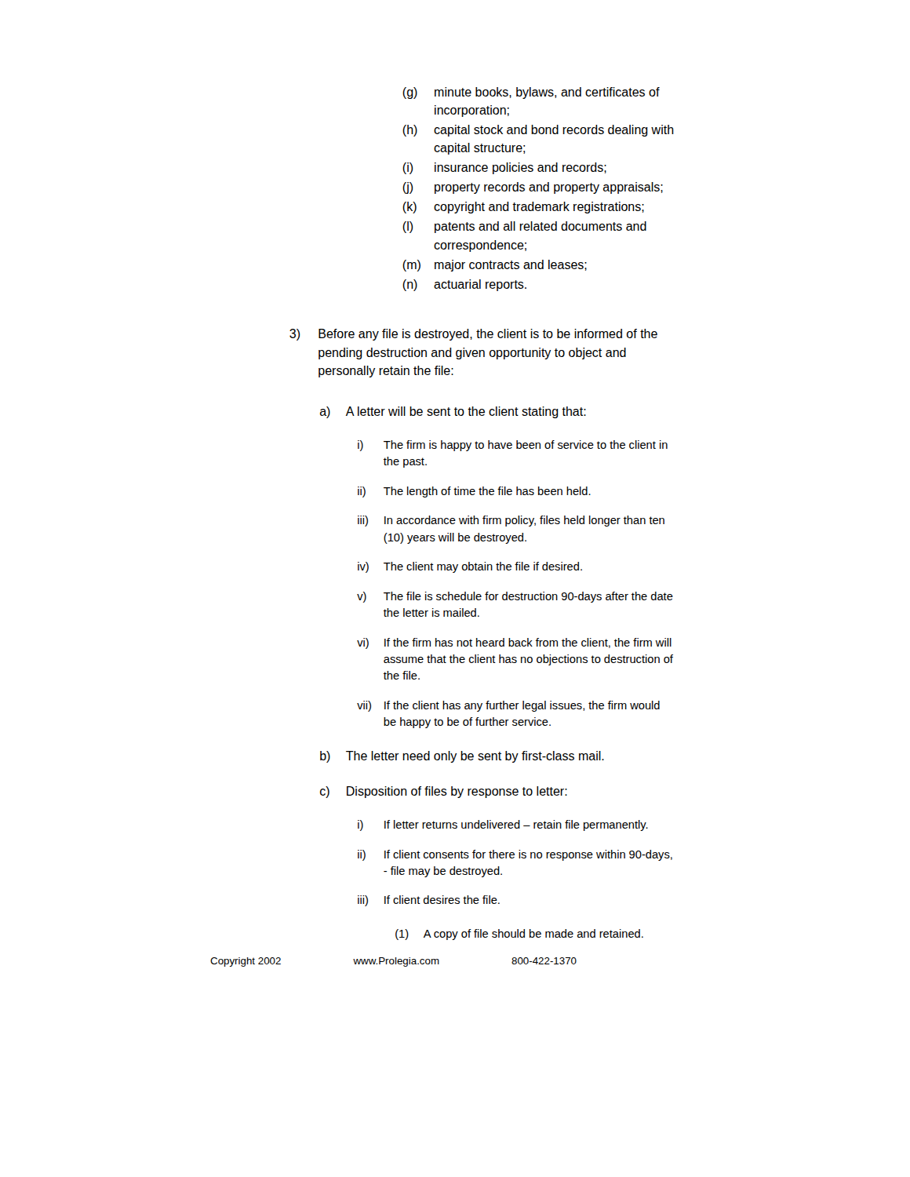(g) minute books, bylaws, and certificates of incorporation;
(h) capital stock and bond records dealing with capital structure;
(i) insurance policies and records;
(j) property records and property appraisals;
(k) copyright and trademark registrations;
(l) patents and all related documents and correspondence;
(m) major contracts and leases;
(n) actuarial reports.
3) Before any file is destroyed, the client is to be informed of the pending destruction and given opportunity to object and personally retain the file:
a) A letter will be sent to the client stating that:
i) The firm is happy to have been of service to the client in the past.
ii) The length of time the file has been held.
iii) In accordance with firm policy, files held longer than ten (10) years will be destroyed.
iv) The client may obtain the file if desired.
v) The file is schedule for destruction 90-days after the date the letter is mailed.
vi) If the firm has not heard back from the client, the firm will assume that the client has no objections to destruction of the file.
vii) If the client has any further legal issues, the firm would be happy to be of further service.
b) The letter need only be sent by first-class mail.
c) Disposition of files by response to letter:
i) If letter returns undelivered – retain file permanently.
ii) If client consents for there is no response within 90-days, - file may be destroyed.
iii) If client desires the file.
(1) A copy of file should be made and retained.
Copyright 2002 www.Prolegia.com 800-422-1370